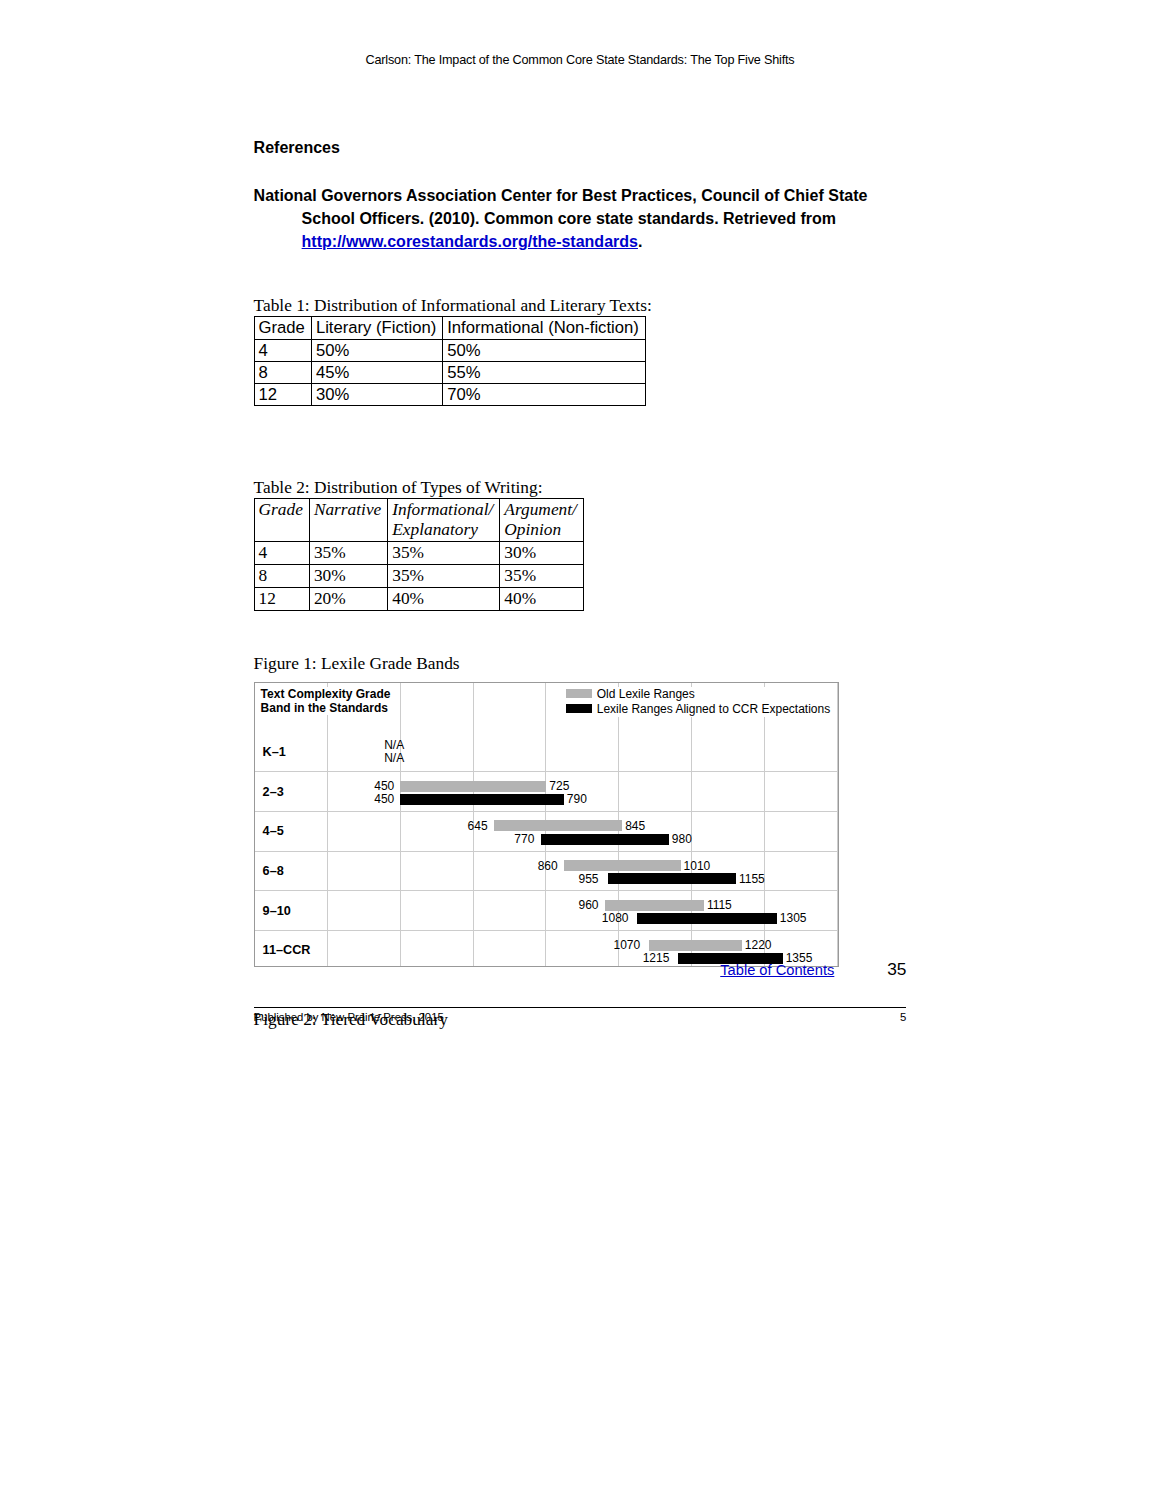Carlson: The Impact of the Common Core State Standards: The Top Five Shifts
References
National Governors Association Center for Best Practices, Council of Chief State School Officers. (2010). Common core state standards. Retrieved from http://www.corestandards.org/the-standards.
Table 1: Distribution of Informational and Literary Texts:
| Grade | Literary (Fiction) | Informational (Non-fiction) |
| --- | --- | --- |
| 4 | 50% | 50% |
| 8 | 45% | 55% |
| 12 | 30% | 70% |
Table 2: Distribution of Types of Writing:
| Grade | Narrative | Informational/ Explanatory | Argument/ Opinion |
| --- | --- | --- | --- |
| 4 | 35% | 35% | 30% |
| 8 | 30% | 35% | 35% |
| 12 | 20% | 40% | 40% |
Figure 1: Lexile Grade Bands
Text Complexity Grade
Band in the Standards
Old Lexile Ranges
Lexile Ranges Aligned to CCR Expectations
K–1 N/A
N/A
2–3 450 725 450 790
4–5 645 845 770 980
6–8 860 1010 955 1155
9–10 960 1115 1080 1305
11–CCR 1070 1220 1215 1355
Figure 2: Tiered Vocabulary
Table of Contents 35
Published by New Prairie Press, 2015 5